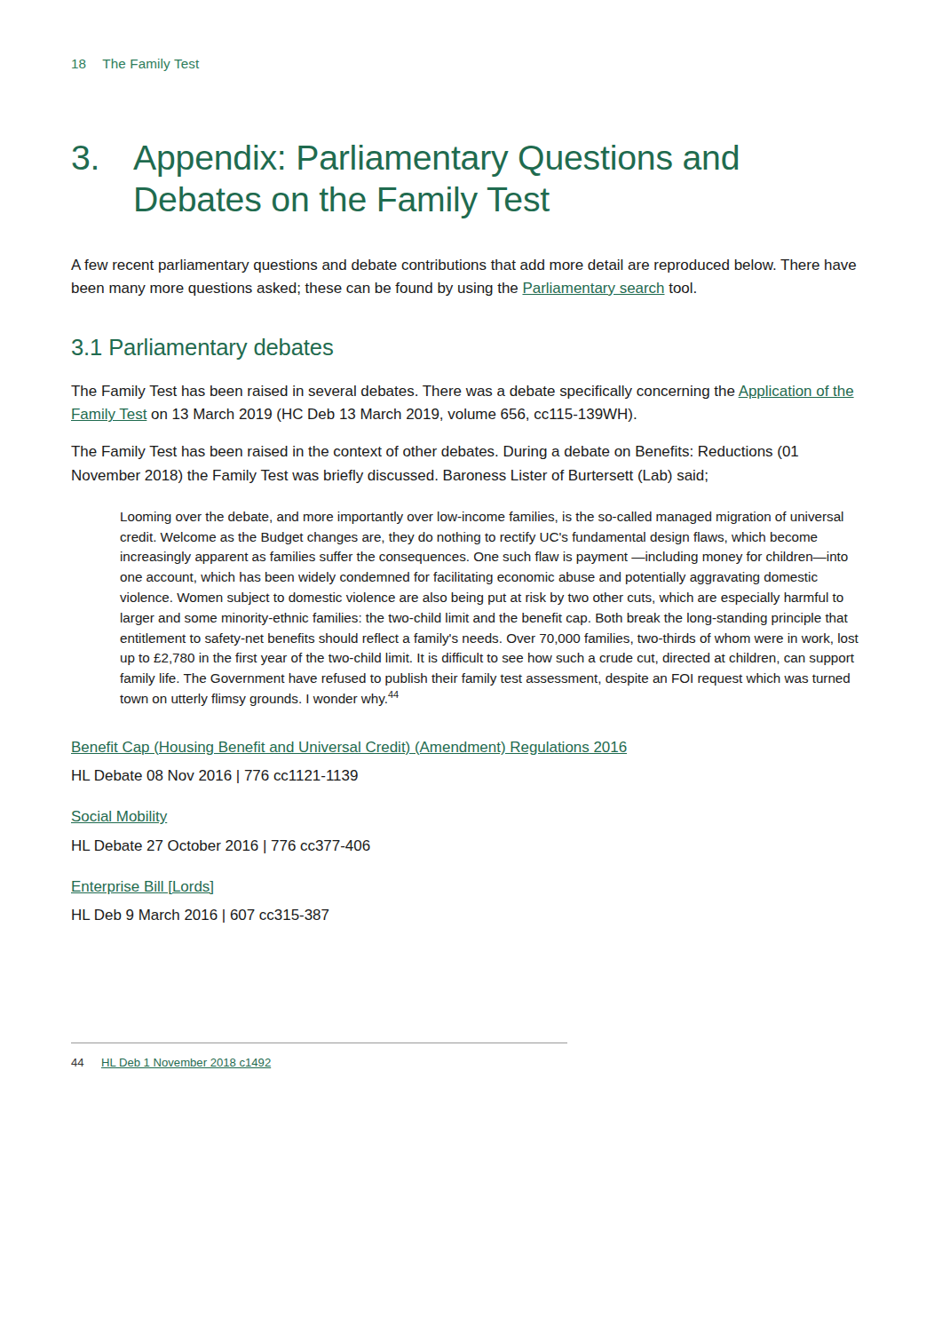18 The Family Test
3. Appendix: Parliamentary Questions and Debates on the Family Test
A few recent parliamentary questions and debate contributions that add more detail are reproduced below. There have been many more questions asked; these can be found by using the Parliamentary search tool.
3.1 Parliamentary debates
The Family Test has been raised in several debates. There was a debate specifically concerning the Application of the Family Test on 13 March 2019 (HC Deb 13 March 2019, volume 656, cc115-139WH).
The Family Test has been raised in the context of other debates. During a debate on Benefits: Reductions (01 November 2018) the Family Test was briefly discussed. Baroness Lister of Burtersett (Lab) said;
Looming over the debate, and more importantly over low-income families, is the so-called managed migration of universal credit. Welcome as the Budget changes are, they do nothing to rectify UC's fundamental design flaws, which become increasingly apparent as families suffer the consequences. One such flaw is payment —including money for children—into one account, which has been widely condemned for facilitating economic abuse and potentially aggravating domestic violence. Women subject to domestic violence are also being put at risk by two other cuts, which are especially harmful to larger and some minority-ethnic families: the two-child limit and the benefit cap. Both break the long-standing principle that entitlement to safety-net benefits should reflect a family's needs. Over 70,000 families, two-thirds of whom were in work, lost up to £2,780 in the first year of the two-child limit. It is difficult to see how such a crude cut, directed at children, can support family life. The Government have refused to publish their family test assessment, despite an FOI request which was turned town on utterly flimsy grounds. I wonder why.44
Benefit Cap (Housing Benefit and Universal Credit) (Amendment) Regulations 2016
HL Debate 08 Nov 2016 | 776 cc1121-1139
Social Mobility
HL Debate 27 October 2016 | 776 cc377-406
Enterprise Bill [Lords]
HL Deb 9 March 2016 | 607 cc315-387
44 HL Deb 1 November 2018 c1492